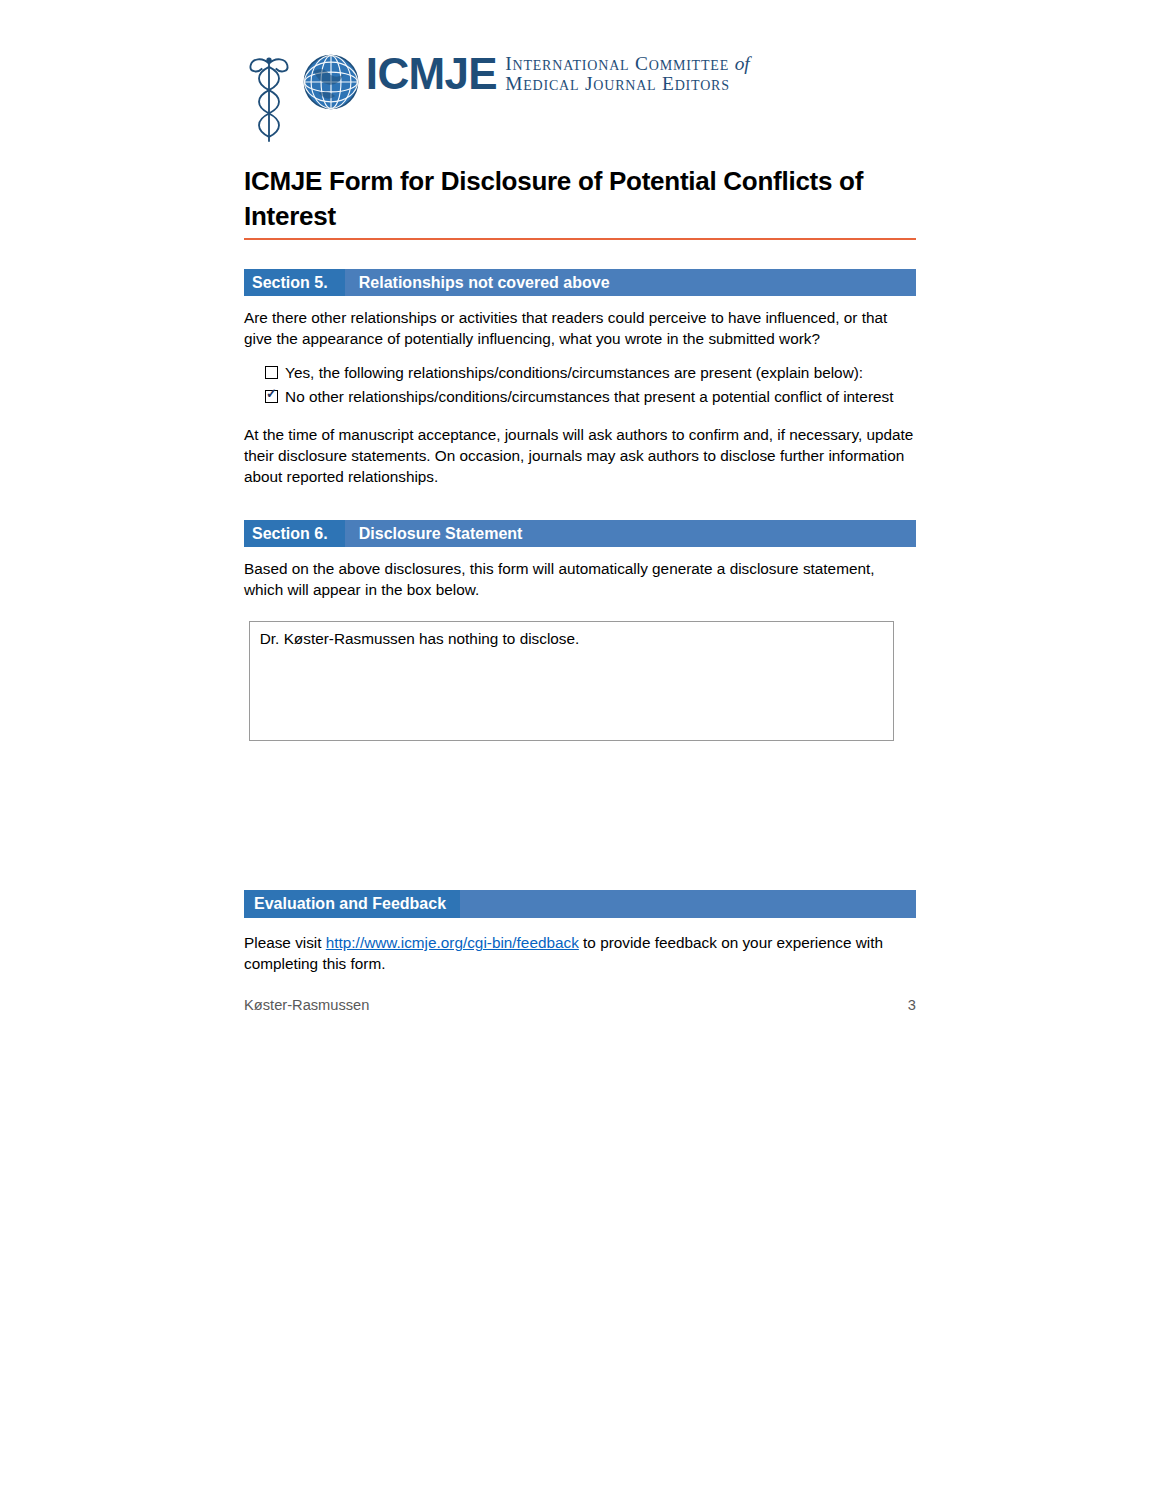ICMJE
International Committee of
Medical Journal Editors
ICMJE Form for Disclosure of Potential Conflicts of Interest
Section 5.
Relationships not covered above
Are there other relationships or activities that readers could perceive to have influenced, or that give the appearance of potentially influencing, what you wrote in the submitted work?
Yes, the following relationships/conditions/circumstances are present (explain below):
No other relationships/conditions/circumstances that present a potential conflict of interest
At the time of manuscript acceptance, journals will ask authors to confirm and, if necessary, update their disclosure statements. On occasion, journals may ask authors to disclose further information about reported relationships.
Section 6.
Disclosure Statement
Based on the above disclosures, this form will automatically generate a disclosure statement, which will appear in the box below.
Dr. Køster-Rasmussen has nothing to disclose.
Evaluation and Feedback
Please visit http://www.icmje.org/cgi-bin/feedback to provide feedback on your experience with completing this form.
Køster-Rasmussen
3